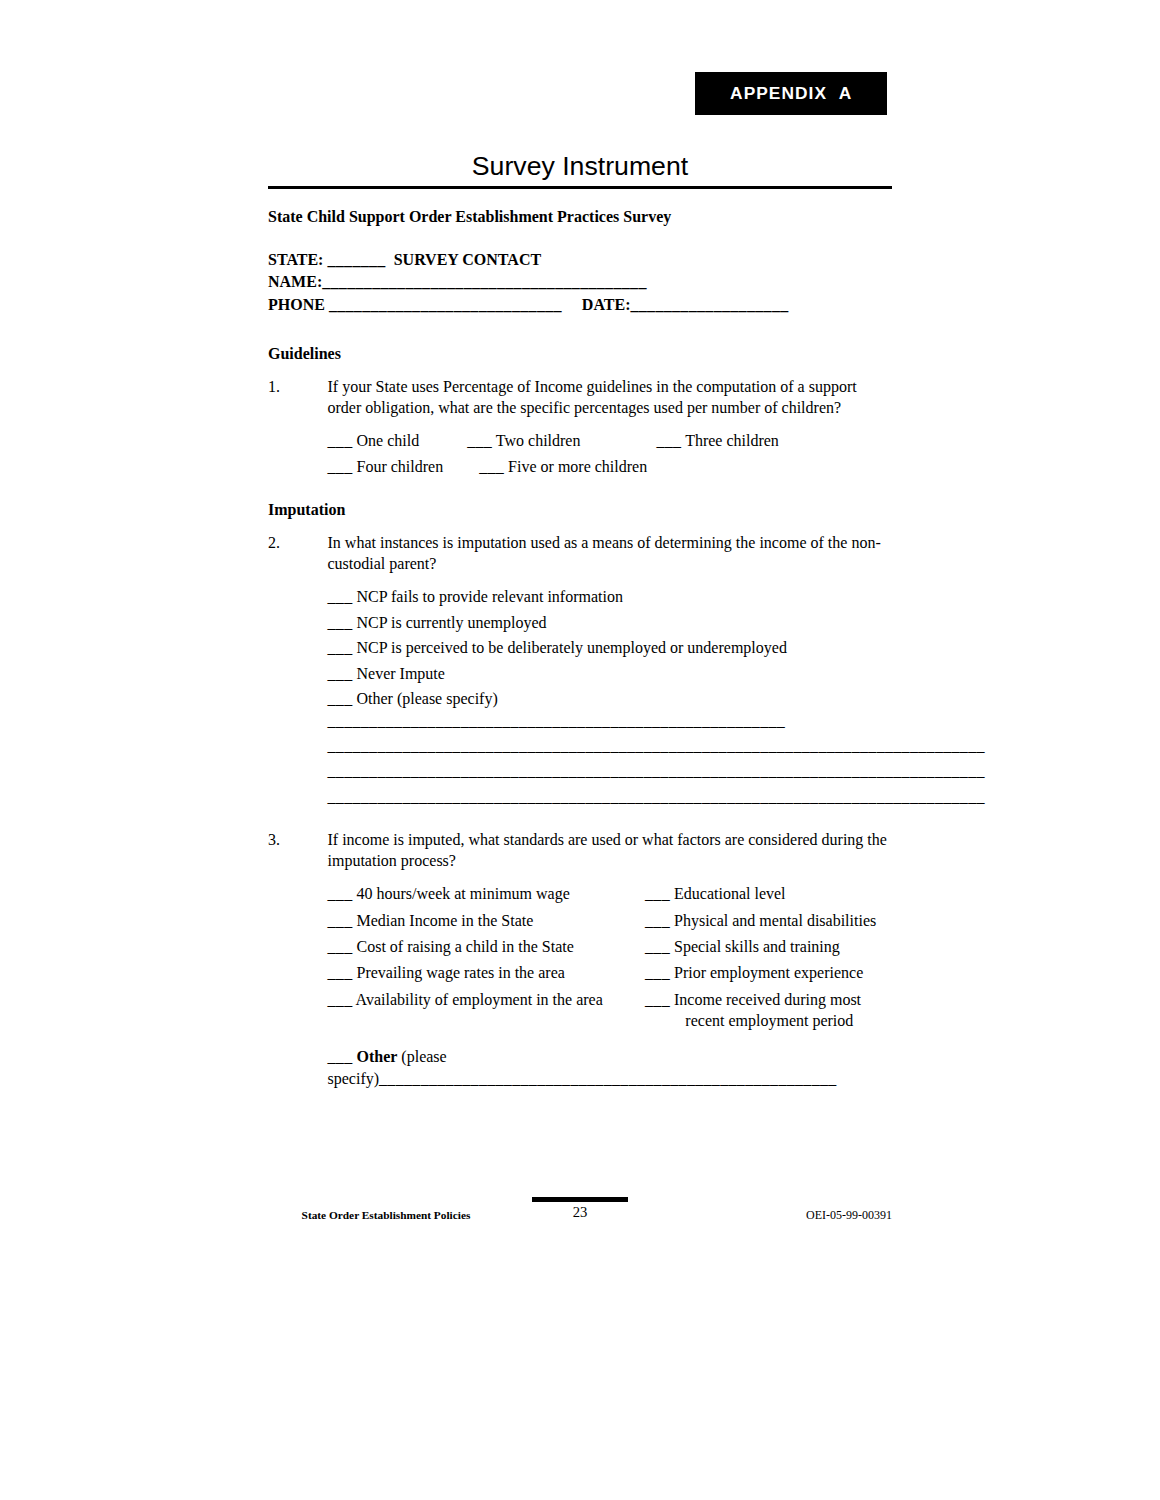APPENDIX A
Survey Instrument
State Child Support Order Establishment Practices Survey
STATE: _______ SURVEY CONTACT NAME:_______________________________________ PHONE ____________________________ DATE:___________________
Guidelines
1.
If your State uses Percentage of Income guidelines in the computation of a support order obligation, what are the specific percentages used per number of children?
___ One child ___ Two children ___ Three children
___ Four children ___ Five or more children
Imputation
2.
In what instances is imputation used as a means of determining the income of the non-custodial parent?
___ NCP fails to provide relevant information
___ NCP is currently unemployed
___ NCP is perceived to be deliberately unemployed or underemployed
___ Never Impute
___ Other (please specify) _______________________________________________________
_______________________________________________________________________________
_______________________________________________________________________________
_______________________________________________________________________________
3.
If income is imputed, what standards are used or what factors are considered during the imputation process?
| ___ 40 hours/week at minimum wage | ___ Educational level |
| ___ Median Income in the State | ___ Physical and mental disabilities |
| ___ Cost of raising a child in the State | ___ Special skills and training |
| ___ Prevailing wage rates in the area | ___ Prior employment experience |
| ___ Availability of employment in the area | ___ Income received during most recent employment period |
___ Other (please specify)_______________________________________________________
23
State Order Establishment Policies
OEI-05-99-00391